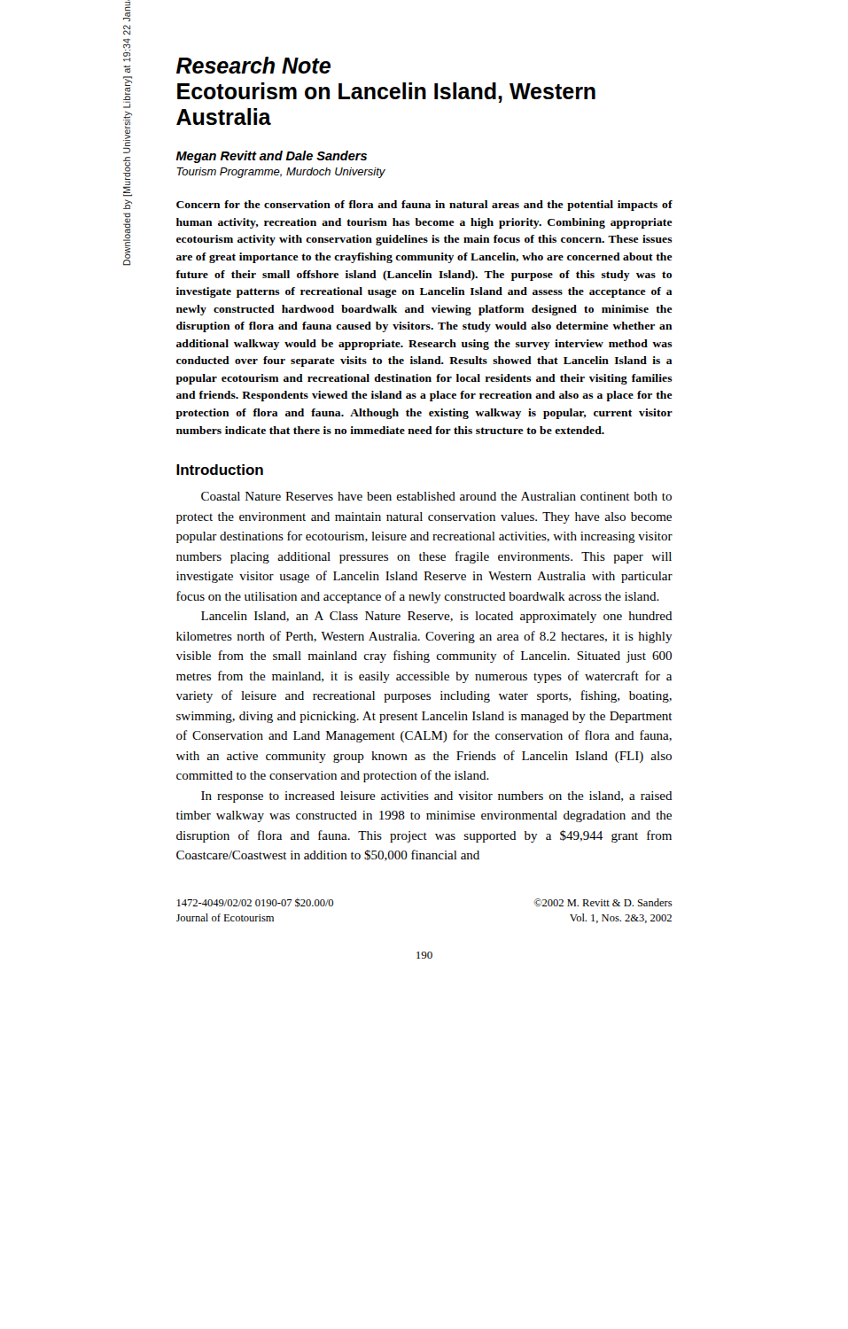Downloaded by [Murdoch University Library] at 19:34 22 January 2012
Research Note
Ecotourism on Lancelin Island, Western Australia
Megan Revitt and Dale Sanders
Tourism Programme, Murdoch University
Concern for the conservation of flora and fauna in natural areas and the potential impacts of human activity, recreation and tourism has become a high priority. Combining appropriate ecotourism activity with conservation guidelines is the main focus of this concern. These issues are of great importance to the crayfishing community of Lancelin, who are concerned about the future of their small offshore island (Lancelin Island). The purpose of this study was to investigate patterns of recreational usage on Lancelin Island and assess the acceptance of a newly constructed hardwood boardwalk and viewing platform designed to minimise the disruption of flora and fauna caused by visitors. The study would also determine whether an additional walkway would be appropriate. Research using the survey interview method was conducted over four separate visits to the island. Results showed that Lancelin Island is a popular ecotourism and recreational destination for local residents and their visiting families and friends. Respondents viewed the island as a place for recreation and also as a place for the protection of flora and fauna. Although the existing walkway is popular, current visitor numbers indicate that there is no immediate need for this structure to be extended.
Introduction
Coastal Nature Reserves have been established around the Australian continent both to protect the environment and maintain natural conservation values. They have also become popular destinations for ecotourism, leisure and recreational activities, with increasing visitor numbers placing additional pressures on these fragile environments. This paper will investigate visitor usage of Lancelin Island Reserve in Western Australia with particular focus on the utilisation and acceptance of a newly constructed boardwalk across the island.
Lancelin Island, an A Class Nature Reserve, is located approximately one hundred kilometres north of Perth, Western Australia. Covering an area of 8.2 hectares, it is highly visible from the small mainland cray fishing community of Lancelin. Situated just 600 metres from the mainland, it is easily accessible by numerous types of watercraft for a variety of leisure and recreational purposes including water sports, fishing, boating, swimming, diving and picnicking. At present Lancelin Island is managed by the Department of Conservation and Land Management (CALM) for the conservation of flora and fauna, with an active community group known as the Friends of Lancelin Island (FLI) also committed to the conservation and protection of the island.
In response to increased leisure activities and visitor numbers on the island, a raised timber walkway was constructed in 1998 to minimise environmental degradation and the disruption of flora and fauna. This project was supported by a $49,944 grant from Coastcare/Coastwest in addition to $50,000 financial and
1472-4049/02/02 0190-07 $20.00/0
Journal of Ecotourism
©2002 M. Revitt & D. Sanders
Vol. 1, Nos. 2&3, 2002
190